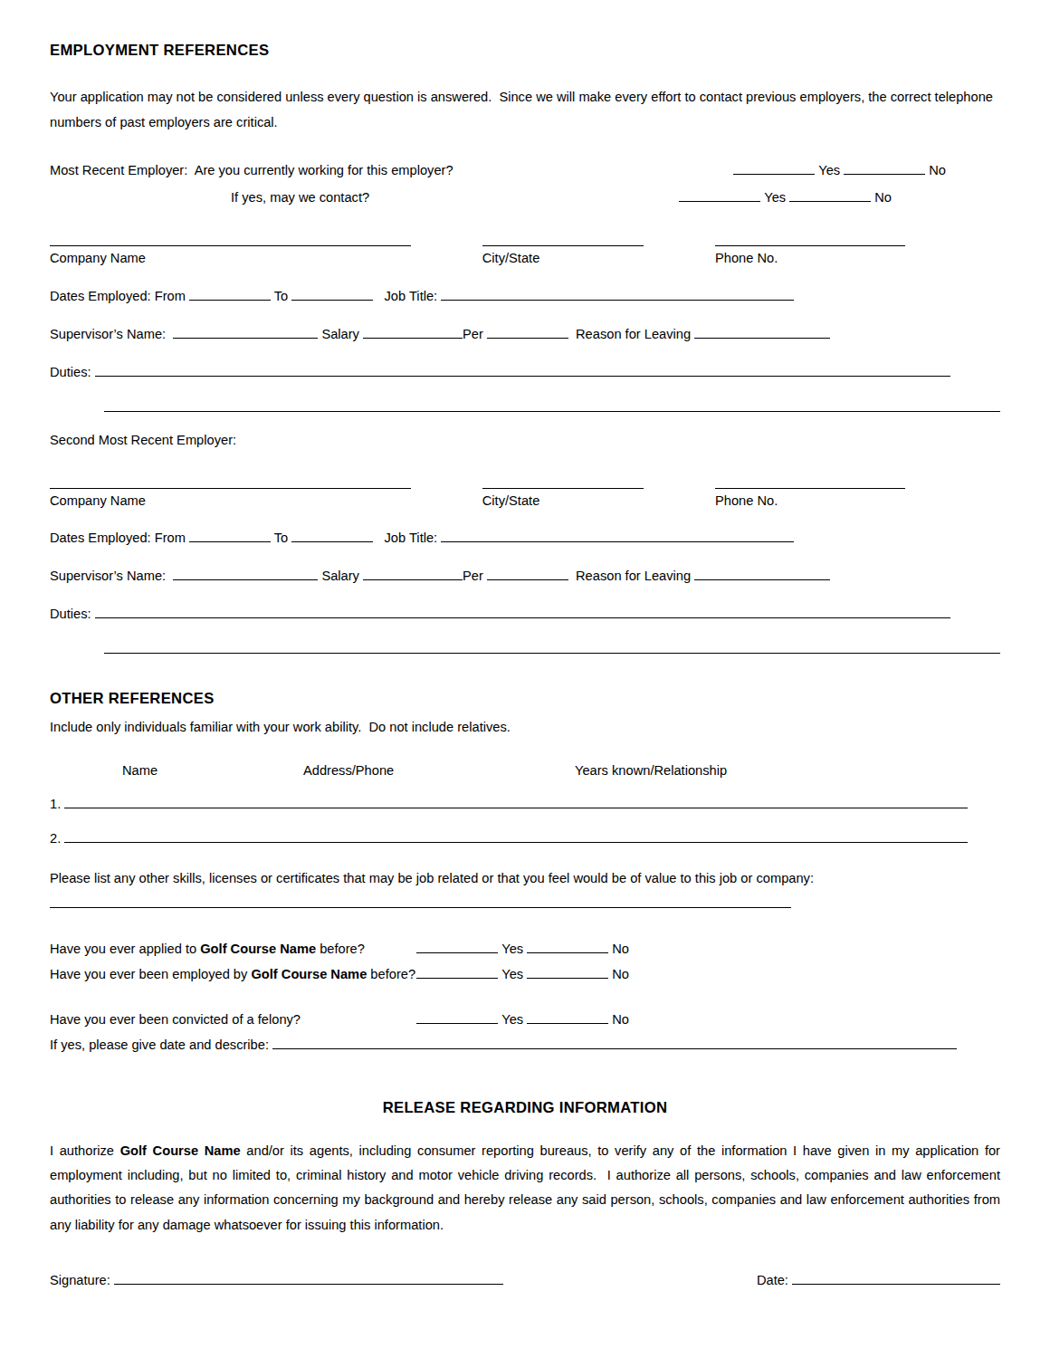EMPLOYMENT REFERENCES
Your application may not be considered unless every question is answered. Since we will make every effort to contact previous employers, the correct telephone numbers of past employers are critical.
Most Recent Employer: Are you currently working for this employer?
Yes No
If yes, may we contact?
Yes No
| Company Name | | City/State | | Phone No. | |
Dates Employed: From To Job Title:
Supervisor’s Name: Salary Per Reason for Leaving
Duties:
Second Most Recent Employer:
| Company Name | | City/State | | Phone No. | |
Dates Employed: From To Job Title:
Supervisor’s Name: Salary Per Reason for Leaving
Duties:
OTHER REFERENCES
Include only individuals familiar with your work ability. Do not include relatives.
Name
Address/Phone
Years known/Relationship
1.
2.
Please list any other skills, licenses or certificates that may be job related or that you feel would be of value to this job or company:
Have you ever applied to Golf Course Name before?
Yes No
Have you ever been employed by Golf Course Name before?
Yes No
Have you ever been convicted of a felony?
Yes No
If yes, please give date and describe:
RELEASE REGARDING INFORMATION
I authorize Golf Course Name and/or its agents, including consumer reporting bureaus, to verify any of the information I have given in my application for employment including, but no limited to, criminal history and motor vehicle driving records. I authorize all persons, schools, companies and law enforcement authorities to release any information concerning my background and hereby release any said person, schools, companies and law enforcement authorities from any liability for any damage whatsoever for issuing this information.
Signature:
Date: